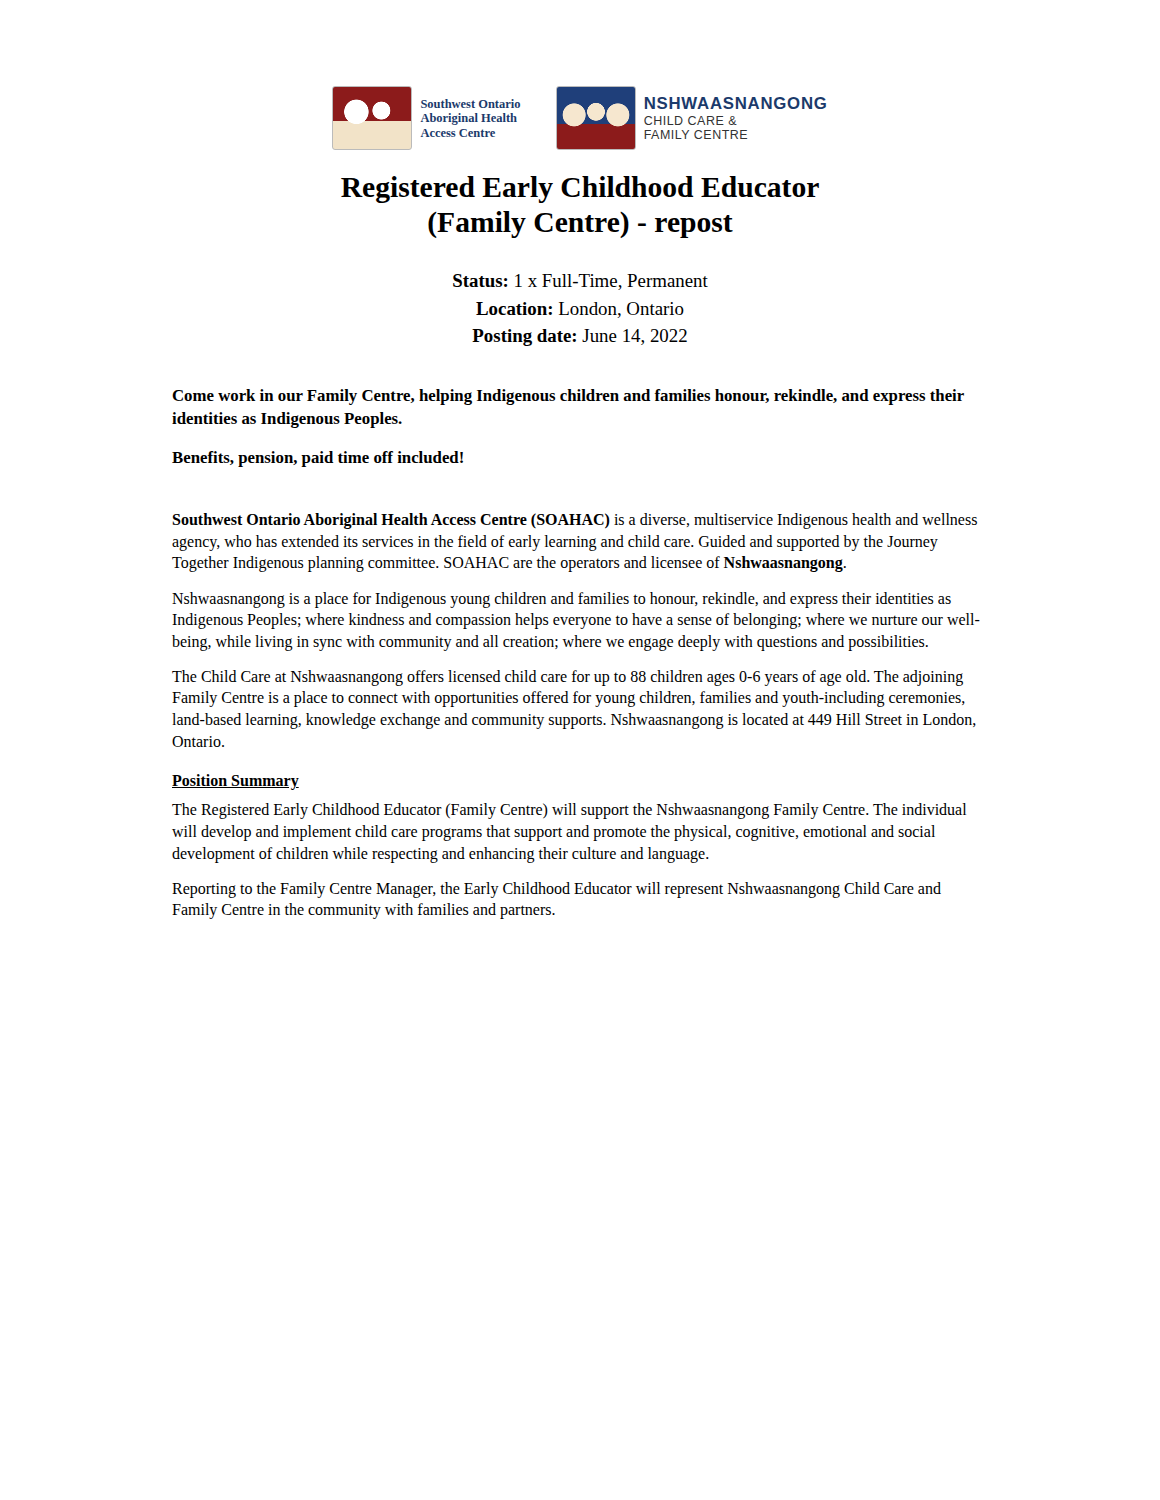Southwest Ontario
Aboriginal Health
Access Centre
NSHWAASNANGONG CHILD CARE &
FAMILY CENTRE
Registered Early Childhood Educator
(Family Centre) - repost
Status: 1 x Full-Time, Permanent
Location: London, Ontario
Posting date: June 14, 2022
Come work in our Family Centre, helping Indigenous children and families honour, rekindle, and express their identities as Indigenous Peoples.
Benefits, pension, paid time off included!
Southwest Ontario Aboriginal Health Access Centre (SOAHAC) is a diverse, multiservice Indigenous health and wellness agency, who has extended its services in the field of early learning and child care. Guided and supported by the Journey Together Indigenous planning committee. SOAHAC are the operators and licensee of Nshwaasnangong.
Nshwaasnangong is a place for Indigenous young children and families to honour, rekindle, and express their identities as Indigenous Peoples; where kindness and compassion helps everyone to have a sense of belonging; where we nurture our well-being, while living in sync with community and all creation; where we engage deeply with questions and possibilities.
The Child Care at Nshwaasnangong offers licensed child care for up to 88 children ages 0-6 years of age old. The adjoining Family Centre is a place to connect with opportunities offered for young children, families and youth-including ceremonies, land-based learning, knowledge exchange and community supports. Nshwaasnangong is located at 449 Hill Street in London, Ontario.
Position Summary
The Registered Early Childhood Educator (Family Centre) will support the Nshwaasnangong Family Centre. The individual will develop and implement child care programs that support and promote the physical, cognitive, emotional and social development of children while respecting and enhancing their culture and language.
Reporting to the Family Centre Manager, the Early Childhood Educator will represent Nshwaasnangong Child Care and Family Centre in the community with families and partners.